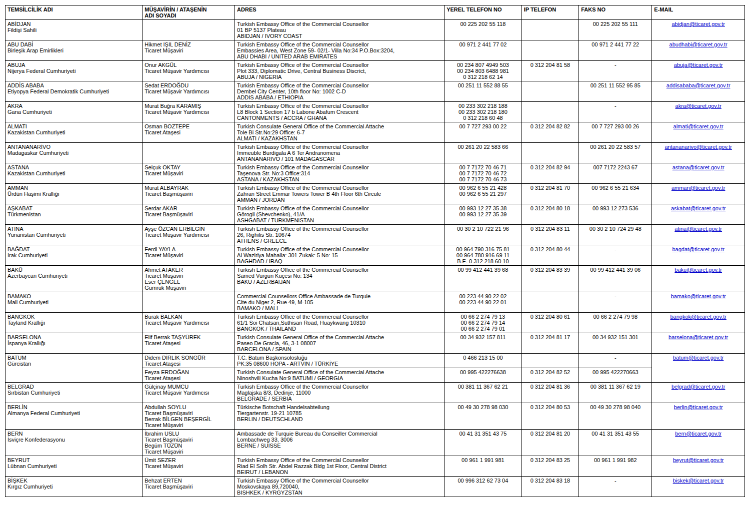| TEMSİLCİLİK ADI | MÜŞAVİRİN / ATAŞENİN ADI SOYADI | ADRES | YEREL TELEFON NO | IP TELEFON | FAKS NO | E-MAIL |
| --- | --- | --- | --- | --- | --- | --- |
| ABİDJAN Fildişi Sahili | | Turkish Embassy Office of the Commercial Counsellor 01 BP 5137 Plateau ABIDJAN / IVORY COAST | 00 225 202 55 118 | | 00 225 202 55 111 | abidjan@ticaret.gov.tr |
| ABU DABİ Birleşik Arap Emirlikleri | Hikmet IŞIL DENİZ Ticaret Müşaviri | Turkish Embassy Office of the Commercial Counsellor Embassies Area, West Zone 59- 02/1- Villa No:34 P.O.Box:3204, ABU DHABI / UNITED ARAB EMIRATES | 00 971 2 441 77 02 | | 00 971 2 441 77 22 | abudhabi@ticaret.gov.tr |
| ABUJA Nijerya Federal Cumhuriyeti | Onur AKGÜL Ticaret Müşavir Yardımcısı | Turkish Embassy Office of the Commercial Counsellor Plot 333, Diplomatic Drive, Central Business Discrict, ABUJA / NIGERIA | 00 234 807 4949 503 00 234 803 6488 981 0 312 218 62 14 | 0 312 204 81 58 | - | abuja@ticaret.gov.tr |
| ADDİS ABABA Etiyopya Federal Demokratik Cumhuriyeti | Sedat ERDOĞDU Ticaret Müşavir Yardımcısı | Turkish Embassy Office of the Commercial Counsellor Dembel City Center, 10th floor No: 1002 C-D ADDIS ABABA / ETHIOPIA | 00 251 11 552 88 55 | | 00 251 11 552 95 85 | addisababa@ticaret.gov.tr |
| AKRA Gana Cumhuriyeti | Murat Buğra KARAMIŞ Ticaret Müşavir Yardımcısı | Turkish Embassy Office of the Commercial Counsellor L8 Block 1 Section 17 b Labone Abafum Crescent CANTONMENTS / ACCRA / GHANA | 00 233 302 218 188 00 233 302 218 180 0 312 218 60 48 | | - | akra@ticaret.gov.tr |
| ALMATI Kazakistan Cumhuriyeti | Osman BOZTEPE Ticaret Ataşesi | Turkish Consulate General Office of the Commercial Attache Tole Bi Str.No:29 Office: 6-7 ALMATI / KAZAKHSTAN | 00 7 727 293 00 22 | 0 312 204 82 82 | 00 7 727 293 00 26 | almati@ticaret.gov.tr |
| ANTANANARİVO Madagaskar Cumhuriyeti | | Turkish Embassy Office of the Commercial Counsellor Immeuble Burdigala A 6 Ter Andranomena ANTANANARIVO / 101 MADAGASCAR | 00 261 20 22 583 66 | | 00 261 20 22 583 57 | antananarivo@ticaret.gov.tr |
| ASTANA Kazakistan Cumhuriyeti | Selçuk OKTAY Ticaret Müşaviri | Turkish Embassy Office of the Commercial Counsellor Taşenova Str. No:3 Office:314 ASTANA / KAZAKHSTAN | 00 7 7172 70 46 71 00 7 7172 70 46 72 00 7 7172 70 46 73 | 0 312 204 82 94 | 007 7172 2243 67 | astana@ticaret.gov.tr |
| AMMAN Ürdün Haşimi Krallığı | Murat ALBAYRAK Ticaret Başmüşaviri | Turkish Embassy Office of the Commercial Counsellor Zahran Street Emmar Towers Tower B 4th Floor 6th Circule AMMAN / JORDAN | 00 962 6 55 21 428 00 962 6 55 21 297 | 0 312 204 81 70 | 00 962 6 55 21 634 | amman@ticaret.gov.tr |
| AŞKABAT Türkmenistan | Serdar AKAR Ticaret Başmüşaviri | Turkish Embassy Office of the Commercial Counsellor Görogli (Shevchenko), 41/A ASHGABAT / TURKMENISTAN | 00 993 12 27 35 38 00 993 12 27 35 39 | 0 312 204 80 18 | 00 993 12 273 536 | askabat@ticaret.gov.tr |
| ATİNA Yunanistan Cumhuriyeti | Ayşe ÖZCAN ERBİLGİN Ticaret Müşavir Yardımcısı | Turkish Embassy Office of the Commercial Counsellor 26, Righilis Str. 10674 ATHENS / GREECE | 00 30 2 10 722 21 96 | 0 312 204 83 11 | 00 30 2 10 724 29 48 | atina@ticaret.gov.tr |
| BAĞDAT Irak Cumhuriyeti | Ferdi YAYLA Ticaret Müşaviri | Turkish Embassy Office of the Commercial Counsellor Al Waziriya Mahalla: 301 Zukak: 5 No: 15 BAGHDAD / IRAQ | 00 964 790 316 75 81 00 964 780 916 69 11 B.E. 0 312 218 60 10 | 0 312 204 80 44 | - | bagdat@ticaret.gov.tr |
| BAKÜ Azerbaycan Cumhuriyeti | Ahmet ATAKER Ticaret Müşaviri Eser ÇENGEL Gümrük Müşaviri | Turkish Embassy Office of the Commercial Counsellor Samed Vurgun Küçesi No: 134 BAKU / AZERBAIJAN | 00 99 412 441 39 68 | 0 312 204 83 39 | 00 99 412 441 39 06 | baku@ticaret.gov.tr |
| BAMAKO Mali Cumhuriyeti | | Commercial Counsellors Office Ambassade de Turquie Cite du Niger 2, Rue 49, M-105 BAMAKO / MALI | 00 223 44 90 22 02 00 223 44 90 22 01 | | - | bamako@ticaret.gov.tr |
| BANGKOK Tayland Krallığı | Burak BALKAN Ticaret Müşavir Yardımcısı | Turkish Embassy Office of the Commercial Counsellor 61/1 Soi Chatsan,Suthisan Road, Huaykwang 10310 BANGKOK / THAILAND | 00 66 2 274 79 13 00 66 2 274 79 14 00 66 2 274 79 01 | 0 312 204 80 61 | 00 66 2 274 79 98 | bangkok@ticaret.gov.tr |
| BARSELONA İspanya Krallığı | Elif Berrak TAŞYÜREK Ticaret Ataşesi | Turkish Consulate General Office of the Commercial Attache Paseo De Gracia, 46, 3-1 08007 BARCELONA / SPAIN | 00 34 932 157 811 | 0 312 204 81 17 | 00 34 932 151 301 | barselona@ticaret.gov.tr |
| BATUM Gürcistan | Didem DİRLİK SONGÜR Ticaret Ataşesi | T.C. Batum Başkonsolosluğu PK:35 08600 HOPA - ARTVİN / TÜRKİYE | 0 466 213 15 00 | | - | batum@ticaret.gov.tr |
| Feyza ERDOĞAN Ticaret Ataşesi | Turkish Consulate General Office of the Commercial Attache Ninoshvili Kucha No:9 BATUMI / GEORGIA | 00 995 422276638 | 0 312 204 82 52 | 00 995 422270663 |
| BELGRAD Sırbistan Cumhuriyeti | Gülçinay MUMCU Ticaret Müşavir Yardımcısı | Turkish Embassy Office of the Commercial Counsellor Maglajska 8/3, Dedinje, 11000 BELGRADE / SERBIA | 00 381 11 367 62 21 | 0 312 204 81 36 | 00 381 11 367 62 19 | belgrad@ticaret.gov.tr |
| BERLİN Almanya Federal Cumhuriyeti | Abdullah SOYLU Ticaret Başmüşaviri Berrak BİLGEN BEŞERGİL Ticaret Müşaviri | Türkische Botschaft Handelsabteilung Tiergartenstr. 19-21 10785 BERLIN / DEUTSCHLAND | 00 49 30 278 98 030 | 0 312 204 80 53 | 00 49 30 278 98 040 | berlin@ticaret.gov.tr |
| BERN İsviçre Konfederasyonu | İbrahim USLU Ticaret Başmüşaviri Begüm TÜZÜN Ticaret Müşaviri | Ambassade de Turquie Bureau du Conseiller Commercial Lombachweg 33, 3006 BERNE / SUISSE | 00 41 31 351 43 75 | 0 312 204 81 20 | 00 41 31 351 43 55 | bern@ticaret.gov.tr |
| BEYRUT Lübnan Cumhuriyeti | Ümit SEZER Ticaret Müşaviri | Turkish Embassy Office of the Commercial Counsellor Riad El Solh Str. Abdel Razzak Bldg 1st Floor, Central District BEIRUT / LEBANON | 00 961 1 991 981 | 0 312 204 83 25 | 00 961 1 991 982 | beyrut@ticaret.gov.tr |
| BİŞKEK Kırgız Cumhuriyeti | Behzat ERTEN Ticaret Başmüşaviri | Turkish Embassy Office of the Commercial Counsellor Moskovskaya 89,720040, BISHKEK / KYRGYZSTAN | 00 996 312 62 73 04 | 0 312 204 83 18 | - | biskek@ticaret.gov.tr |